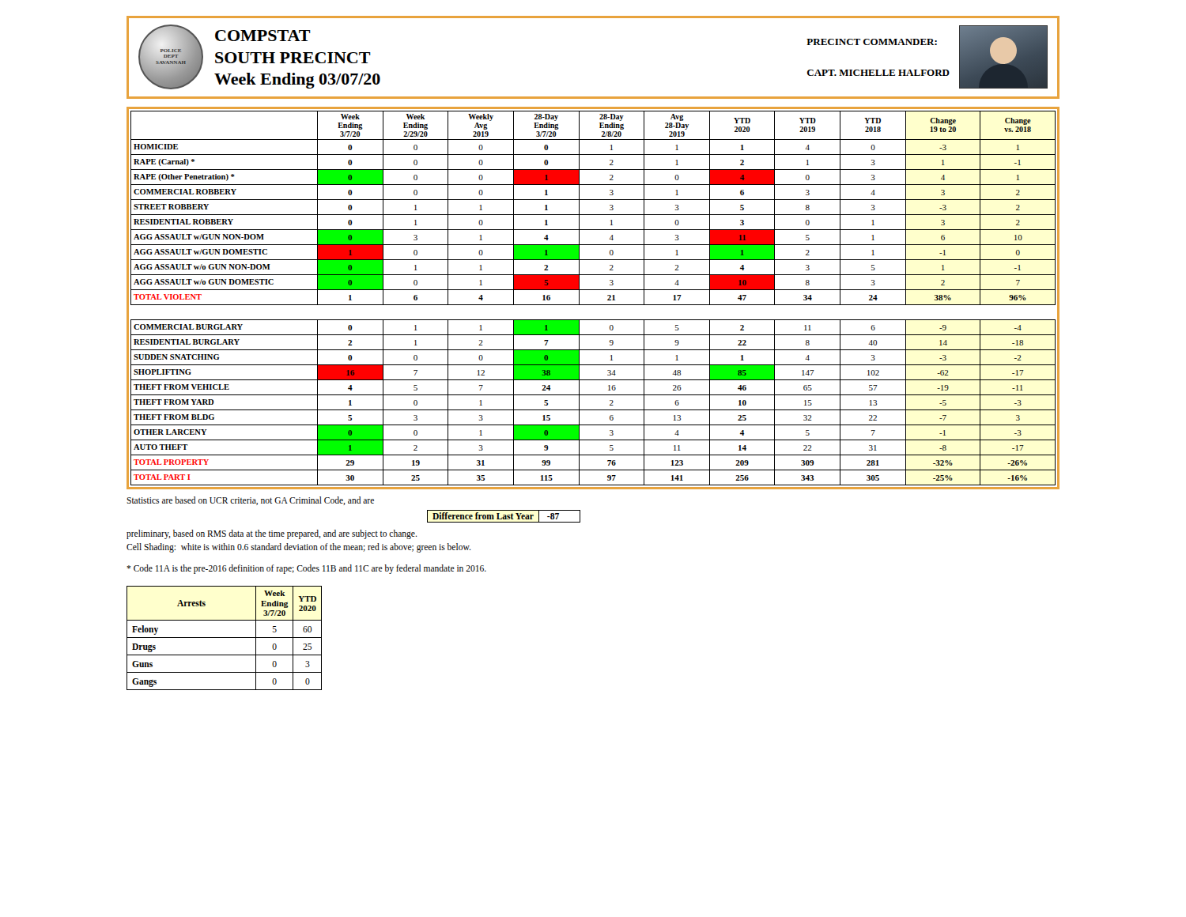POLICE
DEPT
SAVANNAH
COMPSTAT
SOUTH PRECINCT
Week Ending 03/07/20
PRECINCT COMMANDER:
CAPT. MICHELLE HALFORD
| | Week Ending 3/7/20 | Week Ending 2/29/20 | Weekly Avg 2019 | 28-Day Ending 3/7/20 | 28-Day Ending 2/8/20 | Avg 28-Day 2019 | YTD 2020 | YTD 2019 | YTD 2018 | Change 19 to 20 | Change vs. 2018 |
| --- | --- | --- | --- | --- | --- | --- | --- | --- | --- | --- | --- |
| HOMICIDE | 0 | 0 | 0 | 0 | 1 | 1 | 1 | 4 | 0 | -3 | 1 |
| RAPE (Carnal) * | 0 | 0 | 0 | 0 | 2 | 1 | 2 | 1 | 3 | 1 | -1 |
| RAPE (Other Penetration) * | 0 | 0 | 0 | 1 | 2 | 0 | 4 | 0 | 3 | 4 | 1 |
| COMMERCIAL ROBBERY | 0 | 0 | 0 | 1 | 3 | 1 | 6 | 3 | 4 | 3 | 2 |
| STREET ROBBERY | 0 | 1 | 1 | 1 | 3 | 3 | 5 | 8 | 3 | -3 | 2 |
| RESIDENTIAL ROBBERY | 0 | 1 | 0 | 1 | 1 | 0 | 3 | 0 | 1 | 3 | 2 |
| AGG ASSAULT w/GUN NON-DOM | 0 | 3 | 1 | 4 | 4 | 3 | 11 | 5 | 1 | 6 | 10 |
| AGG ASSAULT w/GUN DOMESTIC | 1 | 0 | 0 | 1 | 0 | 1 | 1 | 2 | 1 | -1 | 0 |
| AGG ASSAULT w/o GUN NON-DOM | 0 | 1 | 1 | 2 | 2 | 2 | 4 | 3 | 5 | 1 | -1 |
| AGG ASSAULT w/o GUN DOMESTIC | 0 | 0 | 1 | 5 | 3 | 4 | 10 | 8 | 3 | 2 | 7 |
| TOTAL VIOLENT | 1 | 6 | 4 | 16 | 21 | 17 | 47 | 34 | 24 | 38% | 96% |
| COMMERCIAL BURGLARY | 0 | 1 | 1 | 1 | 0 | 5 | 2 | 11 | 6 | -9 | -4 |
| RESIDENTIAL BURGLARY | 2 | 1 | 2 | 7 | 9 | 9 | 22 | 8 | 40 | 14 | -18 |
| SUDDEN SNATCHING | 0 | 0 | 0 | 0 | 1 | 1 | 1 | 4 | 3 | -3 | -2 |
| SHOPLIFTING | 16 | 7 | 12 | 38 | 34 | 48 | 85 | 147 | 102 | -62 | -17 |
| THEFT FROM VEHICLE | 4 | 5 | 7 | 24 | 16 | 26 | 46 | 65 | 57 | -19 | -11 |
| THEFT FROM YARD | 1 | 0 | 1 | 5 | 2 | 6 | 10 | 15 | 13 | -5 | -3 |
| THEFT FROM BLDG | 5 | 3 | 3 | 15 | 6 | 13 | 25 | 32 | 22 | -7 | 3 |
| OTHER LARCENY | 0 | 0 | 1 | 0 | 3 | 4 | 4 | 5 | 7 | -1 | -3 |
| AUTO THEFT | 1 | 2 | 3 | 9 | 5 | 11 | 14 | 22 | 31 | -8 | -17 |
| TOTAL PROPERTY | 29 | 19 | 31 | 99 | 76 | 123 | 209 | 309 | 281 | -32% | -26% |
| TOTAL PART I | 30 | 25 | 35 | 115 | 97 | 141 | 256 | 343 | 305 | -25% | -16% |
Statistics are based on UCR criteria, not GA Criminal Code, and are
Difference from Last Year
-87
preliminary, based on RMS data at the time prepared, and are subject to change.
Cell Shading: white is within 0.6 standard deviation of the mean; red is above; green is below.
* Code 11A is the pre-2016 definition of rape; Codes 11B and 11C are by federal mandate in 2016.
| Arrests | Week Ending 3/7/20 | YTD 2020 |
| Felony | 5 | 60 |
| Drugs | 0 | 25 |
| Guns | 0 | 3 |
| Gangs | 0 | 0 |